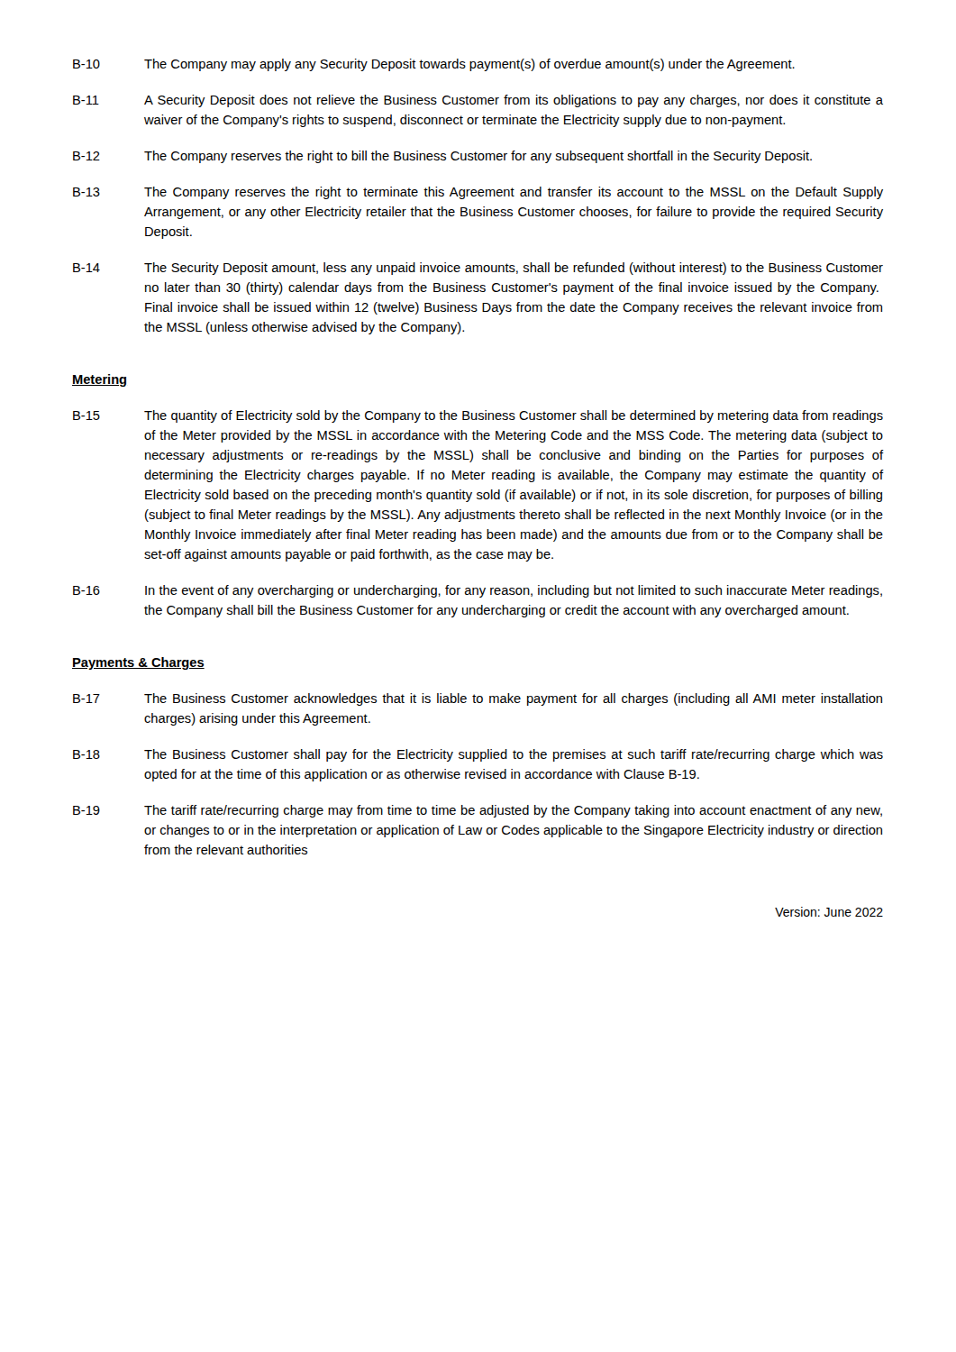B-10
The Company may apply any Security Deposit towards payment(s) of overdue amount(s) under the Agreement.
B-11
A Security Deposit does not relieve the Business Customer from its obligations to pay any charges, nor does it constitute a waiver of the Company's rights to suspend, disconnect or terminate the Electricity supply due to non-payment.
B-12
The Company reserves the right to bill the Business Customer for any subsequent shortfall in the Security Deposit.
B-13
The Company reserves the right to terminate this Agreement and transfer its account to the MSSL on the Default Supply Arrangement, or any other Electricity retailer that the Business Customer chooses, for failure to provide the required Security Deposit.
B-14
The Security Deposit amount, less any unpaid invoice amounts, shall be refunded (without interest) to the Business Customer no later than 30 (thirty) calendar days from the Business Customer's payment of the final invoice issued by the Company. Final invoice shall be issued within 12 (twelve) Business Days from the date the Company receives the relevant invoice from the MSSL (unless otherwise advised by the Company).
Metering
B-15
The quantity of Electricity sold by the Company to the Business Customer shall be determined by metering data from readings of the Meter provided by the MSSL in accordance with the Metering Code and the MSS Code. The metering data (subject to necessary adjustments or re-readings by the MSSL) shall be conclusive and binding on the Parties for purposes of determining the Electricity charges payable. If no Meter reading is available, the Company may estimate the quantity of Electricity sold based on the preceding month's quantity sold (if available) or if not, in its sole discretion, for purposes of billing (subject to final Meter readings by the MSSL). Any adjustments thereto shall be reflected in the next Monthly Invoice (or in the Monthly Invoice immediately after final Meter reading has been made) and the amounts due from or to the Company shall be set-off against amounts payable or paid forthwith, as the case may be.
B-16
In the event of any overcharging or undercharging, for any reason, including but not limited to such inaccurate Meter readings, the Company shall bill the Business Customer for any undercharging or credit the account with any overcharged amount.
Payments & Charges
B-17
The Business Customer acknowledges that it is liable to make payment for all charges (including all AMI meter installation charges) arising under this Agreement.
B-18
The Business Customer shall pay for the Electricity supplied to the premises at such tariff rate/recurring charge which was opted for at the time of this application or as otherwise revised in accordance with Clause B-19.
B-19
The tariff rate/recurring charge may from time to time be adjusted by the Company taking into account enactment of any new, or changes to or in the interpretation or application of Law or Codes applicable to the Singapore Electricity industry or direction from the relevant authorities
Version: June 2022